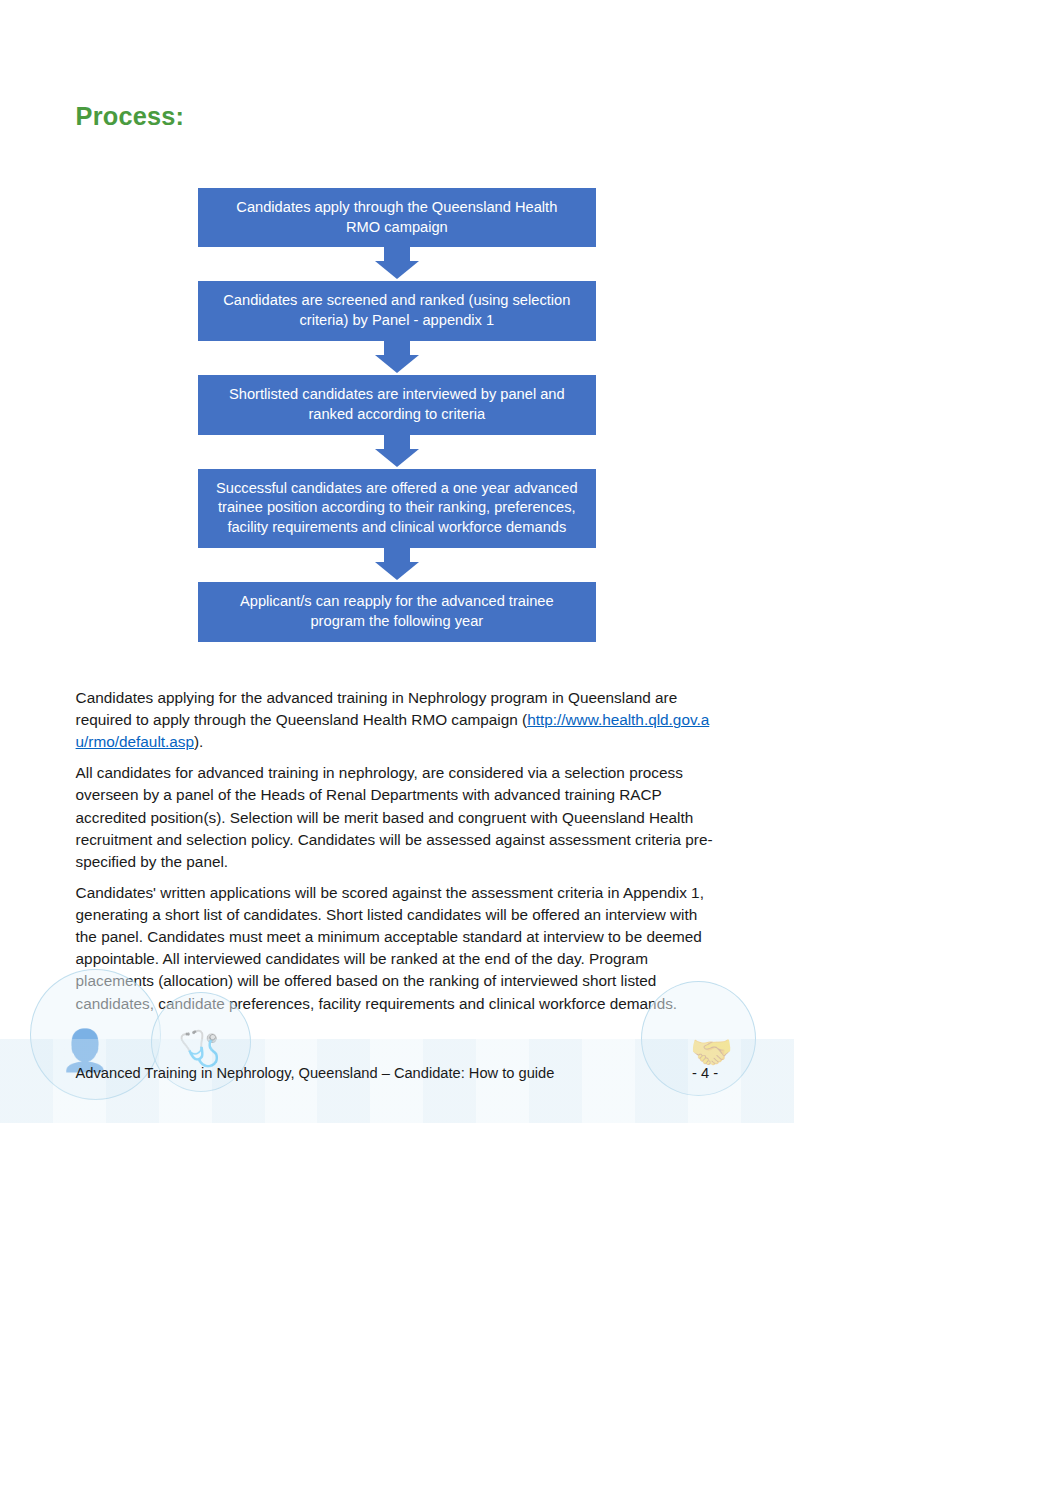Process:
Candidates apply through the Queensland Health
RMO campaign
Candidates are screened and ranked (using selection criteria) by Panel - appendix 1
Shortlisted candidates are interviewed by panel and ranked according to criteria
Successful candidates are offered a one year advanced trainee position according to their ranking, preferences, facility requirements and clinical workforce demands
Applicant/s can reapply for the advanced trainee program the following year
Candidates applying for the advanced training in Nephrology program in Queensland are required to apply through the Queensland Health RMO campaign (http://www.health.qld.gov.au/rmo/default.asp).
All candidates for advanced training in nephrology, are considered via a selection process overseen by a panel of the Heads of Renal Departments with advanced training RACP accredited position(s). Selection will be merit based and congruent with Queensland Health recruitment and selection policy. Candidates will be assessed against assessment criteria pre-specified by the panel.
Candidates' written applications will be scored against the assessment criteria in Appendix 1, generating a short list of candidates. Short listed candidates will be offered an interview with the panel. Candidates must meet a minimum acceptable standard at interview to be deemed appointable. All interviewed candidates will be ranked at the end of the day. Program placements (allocation) will be offered based on the ranking of interviewed short listed candidates, candidate preferences, facility requirements and clinical workforce demands.
👤
🩺
🤝
Advanced Training in Nephrology, Queensland – Candidate: How to guide
- 4 -